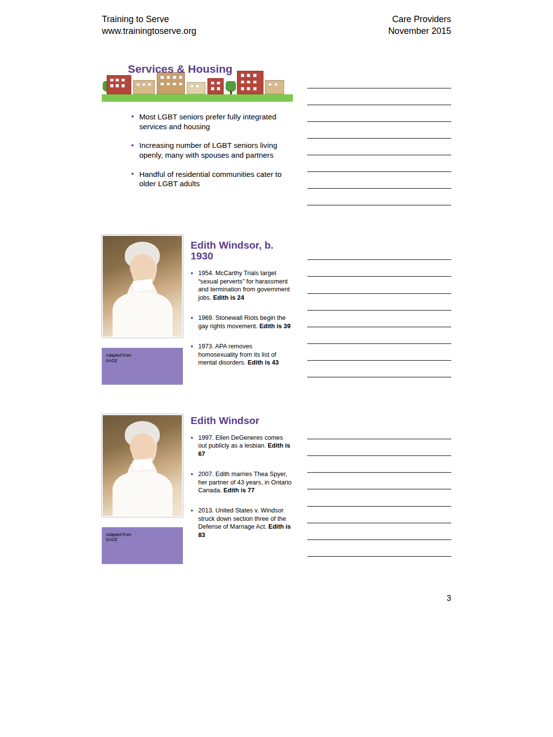Training to Serve
www.trainingtoserve.org
Care Providers
November 2015
Services & Housing
Most LGBT seniors prefer fully integrated services and housing
Increasing number of LGBT seniors living openly, many with spouses and partners
Handful of residential communities cater to older LGBT adults
Adapted from
SAGE
Edith Windsor, b. 1930
1954. McCarthy Trials target “sexual perverts” for harassment and termination from government jobs. Edith is 24
1969. Stonewall Riots begin the gay rights movement. Edith is 39
1973. APA removes homosexuality from its list of mental disorders. Edith is 43
Adapted from
SAGE
Edith Windsor
1997. Ellen DeGeneres comes out publicly as a lesbian. Edith is 67
2007. Edith marries Thea Spyer, her partner of 43 years, in Ontario Canada. Edith is 77
2013. United States v. Windsor struck down section three of the Defense of Marriage Act. Edith is 83
3